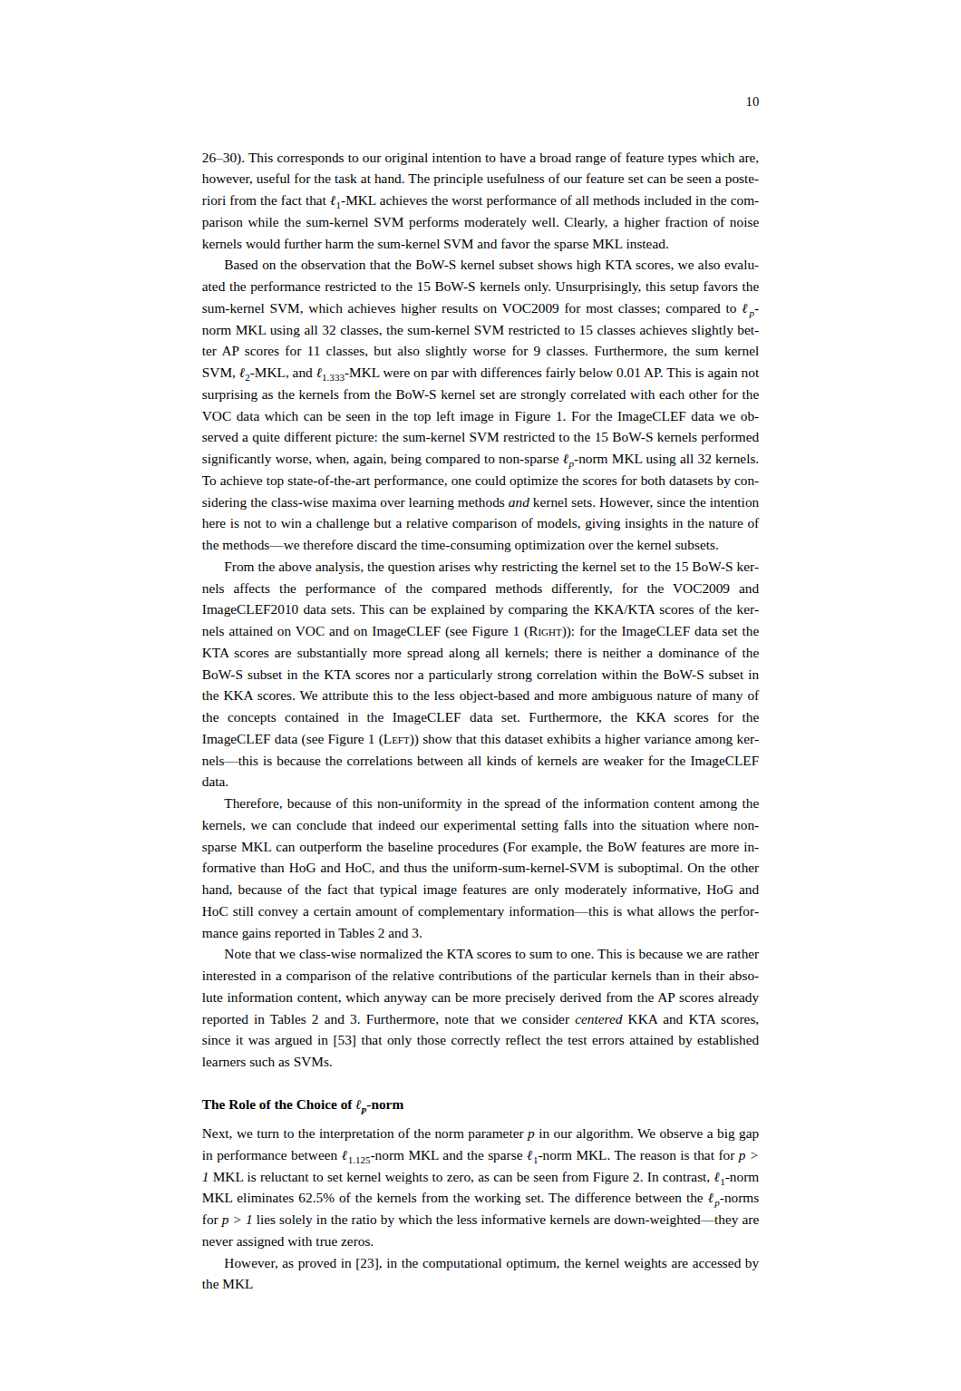10
26–30). This corresponds to our original intention to have a broad range of feature types which are, however, useful for the task at hand. The principle usefulness of our feature set can be seen a posteriori from the fact that ℓ1-MKL achieves the worst performance of all methods included in the comparison while the sum-kernel SVM performs moderately well. Clearly, a higher fraction of noise kernels would further harm the sum-kernel SVM and favor the sparse MKL instead.
Based on the observation that the BoW-S kernel subset shows high KTA scores, we also evaluated the performance restricted to the 15 BoW-S kernels only. Unsurprisingly, this setup favors the sum-kernel SVM, which achieves higher results on VOC2009 for most classes; compared to ℓp-norm MKL using all 32 classes, the sum-kernel SVM restricted to 15 classes achieves slightly better AP scores for 11 classes, but also slightly worse for 9 classes. Furthermore, the sum kernel SVM, ℓ2-MKL, and ℓ1.333-MKL were on par with differences fairly below 0.01 AP. This is again not surprising as the kernels from the BoW-S kernel set are strongly correlated with each other for the VOC data which can be seen in the top left image in Figure 1. For the ImageCLEF data we observed a quite different picture: the sum-kernel SVM restricted to the 15 BoW-S kernels performed significantly worse, when, again, being compared to non-sparse ℓp-norm MKL using all 32 kernels. To achieve top state-of-the-art performance, one could optimize the scores for both datasets by considering the class-wise maxima over learning methods and kernel sets. However, since the intention here is not to win a challenge but a relative comparison of models, giving insights in the nature of the methods—we therefore discard the time-consuming optimization over the kernel subsets.
From the above analysis, the question arises why restricting the kernel set to the 15 BoW-S kernels affects the performance of the compared methods differently, for the VOC2009 and ImageCLEF2010 data sets. This can be explained by comparing the KKA/KTA scores of the kernels attained on VOC and on ImageCLEF (see Figure 1 (Right)): for the ImageCLEF data set the KTA scores are substantially more spread along all kernels; there is neither a dominance of the BoW-S subset in the KTA scores nor a particularly strong correlation within the BoW-S subset in the KKA scores. We attribute this to the less object-based and more ambiguous nature of many of the concepts contained in the ImageCLEF data set. Furthermore, the KKA scores for the ImageCLEF data (see Figure 1 (Left)) show that this dataset exhibits a higher variance among kernels—this is because the correlations between all kinds of kernels are weaker for the ImageCLEF data.
Therefore, because of this non-uniformity in the spread of the information content among the kernels, we can conclude that indeed our experimental setting falls into the situation where non-sparse MKL can outperform the baseline procedures (For example, the BoW features are more informative than HoG and HoC, and thus the uniform-sum-kernel-SVM is suboptimal. On the other hand, because of the fact that typical image features are only moderately informative, HoG and HoC still convey a certain amount of complementary information—this is what allows the performance gains reported in Tables 2 and 3.
Note that we class-wise normalized the KTA scores to sum to one. This is because we are rather interested in a comparison of the relative contributions of the particular kernels than in their absolute information content, which anyway can be more precisely derived from the AP scores already reported in Tables 2 and 3. Furthermore, note that we consider centered KKA and KTA scores, since it was argued in [53] that only those correctly reflect the test errors attained by established learners such as SVMs.
The Role of the Choice of ℓp-norm
Next, we turn to the interpretation of the norm parameter p in our algorithm. We observe a big gap in performance between ℓ1.125-norm MKL and the sparse ℓ1-norm MKL. The reason is that for p > 1 MKL is reluctant to set kernel weights to zero, as can be seen from Figure 2. In contrast, ℓ1-norm MKL eliminates 62.5% of the kernels from the working set. The difference between the ℓp-norms for p > 1 lies solely in the ratio by which the less informative kernels are down-weighted—they are never assigned with true zeros.
However, as proved in [23], in the computational optimum, the kernel weights are accessed by the MKL